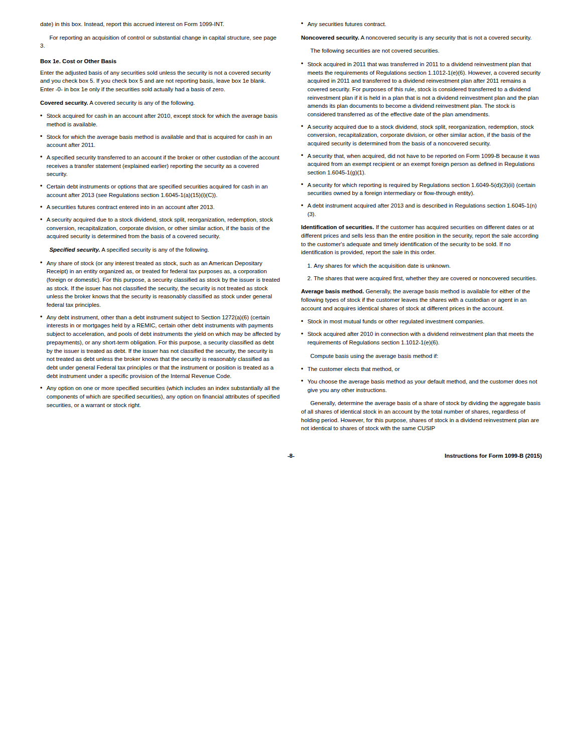date) in this box. Instead, report this accrued interest on Form 1099-INT.
For reporting an acquisition of control or substantial change in capital structure, see page 3.
Box 1e. Cost or Other Basis
Enter the adjusted basis of any securities sold unless the security is not a covered security and you check box 5. If you check box 5 and are not reporting basis, leave box 1e blank. Enter -0- in box 1e only if the securities sold actually had a basis of zero.
Covered security. A covered security is any of the following.
Stock acquired for cash in an account after 2010, except stock for which the average basis method is available.
Stock for which the average basis method is available and that is acquired for cash in an account after 2011.
A specified security transferred to an account if the broker or other custodian of the account receives a transfer statement (explained earlier) reporting the security as a covered security.
Certain debt instruments or options that are specified securities acquired for cash in an account after 2013 (see Regulations section 1.6045-1(a)(15)(i)(C)).
A securities futures contract entered into in an account after 2013.
A security acquired due to a stock dividend, stock split, reorganization, redemption, stock conversion, recapitalization, corporate division, or other similar action, if the basis of the acquired security is determined from the basis of a covered security.
Specified security. A specified security is any of the following.
Any share of stock (or any interest treated as stock, such as an American Depositary Receipt) in an entity organized as, or treated for federal tax purposes as, a corporation (foreign or domestic). For this purpose, a security classified as stock by the issuer is treated as stock. If the issuer has not classified the security, the security is not treated as stock unless the broker knows that the security is reasonably classified as stock under general federal tax principles.
Any debt instrument, other than a debt instrument subject to Section 1272(a)(6) (certain interests in or mortgages held by a REMIC, certain other debt instruments with payments subject to acceleration, and pools of debt instruments the yield on which may be affected by prepayments), or any short-term obligation. For this purpose, a security classified as debt by the issuer is treated as debt. If the issuer has not classified the security, the security is not treated as debt unless the broker knows that the security is reasonably classified as debt under general Federal tax principles or that the instrument or position is treated as a debt instrument under a specific provision of the Internal Revenue Code.
Any option on one or more specified securities (which includes an index substantially all the components of which are specified securities), any option on financial attributes of specified securities, or a warrant or stock right.
Any securities futures contract.
Noncovered security. A noncovered security is any security that is not a covered security.
The following securities are not covered securities.
Stock acquired in 2011 that was transferred in 2011 to a dividend reinvestment plan that meets the requirements of Regulations section 1.1012-1(e)(6). However, a covered security acquired in 2011 and transferred to a dividend reinvestment plan after 2011 remains a covered security. For purposes of this rule, stock is considered transferred to a dividend reinvestment plan if it is held in a plan that is not a dividend reinvestment plan and the plan amends its plan documents to become a dividend reinvestment plan. The stock is considered transferred as of the effective date of the plan amendments.
A security acquired due to a stock dividend, stock split, reorganization, redemption, stock conversion, recapitalization, corporate division, or other similar action, if the basis of the acquired security is determined from the basis of a noncovered security.
A security that, when acquired, did not have to be reported on Form 1099-B because it was acquired from an exempt recipient or an exempt foreign person as defined in Regulations section 1.6045-1(g)(1).
A security for which reporting is required by Regulations section 1.6049-5(d)(3)(ii) (certain securities owned by a foreign intermediary or flow-through entity).
A debt instrument acquired after 2013 and is described in Regulations section 1.6045-1(n)(3).
Identification of securities. If the customer has acquired securities on different dates or at different prices and sells less than the entire position in the security, report the sale according to the customer's adequate and timely identification of the security to be sold. If no identification is provided, report the sale in this order.
Any shares for which the acquisition date is unknown.
The shares that were acquired first, whether they are covered or noncovered securities.
Average basis method. Generally, the average basis method is available for either of the following types of stock if the customer leaves the shares with a custodian or agent in an account and acquires identical shares of stock at different prices in the account.
Stock in most mutual funds or other regulated investment companies.
Stock acquired after 2010 in connection with a dividend reinvestment plan that meets the requirements of Regulations section 1.1012-1(e)(6).
Compute basis using the average basis method if:
The customer elects that method, or
You choose the average basis method as your default method, and the customer does not give you any other instructions.
Generally, determine the average basis of a share of stock by dividing the aggregate basis of all shares of identical stock in an account by the total number of shares, regardless of holding period. However, for this purpose, shares of stock in a dividend reinvestment plan are not identical to shares of stock with the same CUSIP
-8- Instructions for Form 1099-B (2015)